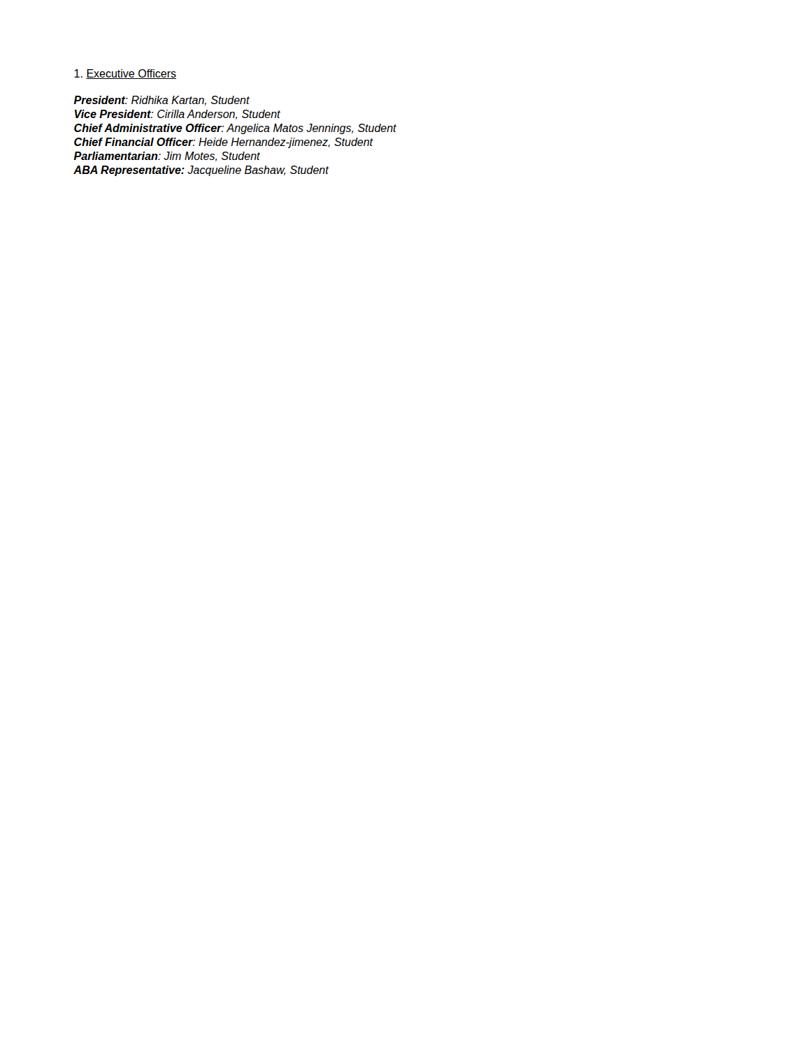1. Executive Officers
President: Ridhika Kartan, Student
Vice President: Cirilla Anderson, Student
Chief Administrative Officer: Angelica Matos Jennings, Student
Chief Financial Officer: Heide Hernandez-jimenez, Student
Parliamentarian: Jim Motes, Student
ABA Representative: Jacqueline Bashaw, Student